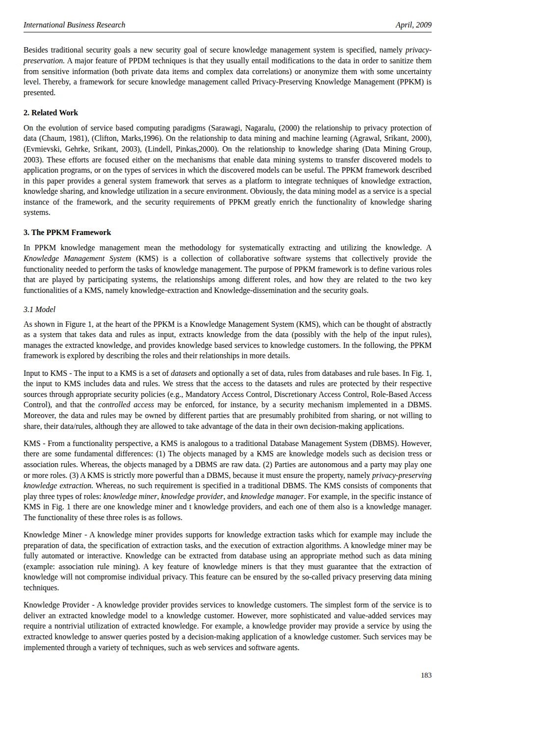International Business Research April, 2009
Besides traditional security goals a new security goal of secure knowledge management system is specified, namely privacy-preservation. A major feature of PPDM techniques is that they usually entail modifications to the data in order to sanitize them from sensitive information (both private data items and complex data correlations) or anonymize them with some uncertainty level. Thereby, a framework for secure knowledge management called Privacy-Preserving Knowledge Management (PPKM) is presented.
2. Related Work
On the evolution of service based computing paradigms (Sarawagi, Nagaralu, (2000) the relationship to privacy protection of data (Chaum, 1981), (Clifton, Marks,1996). On the relationship to data mining and machine learning (Agrawal, Srikant, 2000), (Evmievski, Gehrke, Srikant, 2003), (Lindell, Pinkas,2000). On the relationship to knowledge sharing (Data Mining Group, 2003). These efforts are focused either on the mechanisms that enable data mining systems to transfer discovered models to application programs, or on the types of services in which the discovered models can be useful. The PPKM framework described in this paper provides a general system framework that serves as a platform to integrate techniques of knowledge extraction, knowledge sharing, and knowledge utilization in a secure environment. Obviously, the data mining model as a service is a special instance of the framework, and the security requirements of PPKM greatly enrich the functionality of knowledge sharing systems.
3. The PPKM Framework
In PPKM knowledge management mean the methodology for systematically extracting and utilizing the knowledge. A Knowledge Management System (KMS) is a collection of collaborative software systems that collectively provide the functionality needed to perform the tasks of knowledge management. The purpose of PPKM framework is to define various roles that are played by participating systems, the relationships among different roles, and how they are related to the two key functionalities of a KMS, namely knowledge-extraction and Knowledge-dissemination and the security goals.
3.1 Model
As shown in Figure 1, at the heart of the PPKM is a Knowledge Management System (KMS), which can be thought of abstractly as a system that takes data and rules as input, extracts knowledge from the data (possibly with the help of the input rules), manages the extracted knowledge, and provides knowledge based services to knowledge customers. In the following, the PPKM framework is explored by describing the roles and their relationships in more details.
Input to KMS - The input to a KMS is a set of datasets and optionally a set of data, rules from databases and rule bases. In Fig. 1, the input to KMS includes data and rules. We stress that the access to the datasets and rules are protected by their respective sources through appropriate security policies (e.g., Mandatory Access Control, Discretionary Access Control, Role-Based Access Control), and that the controlled access may be enforced, for instance, by a security mechanism implemented in a DBMS. Moreover, the data and rules may be owned by different parties that are presumably prohibited from sharing, or not willing to share, their data/rules, although they are allowed to take advantage of the data in their own decision-making applications.
KMS - From a functionality perspective, a KMS is analogous to a traditional Database Management System (DBMS). However, there are some fundamental differences: (1) The objects managed by a KMS are knowledge models such as decision tress or association rules. Whereas, the objects managed by a DBMS are raw data. (2) Parties are autonomous and a party may play one or more roles. (3) A KMS is strictly more powerful than a DBMS, because it must ensure the property, namely privacy-preserving knowledge extraction. Whereas, no such requirement is specified in a traditional DBMS. The KMS consists of components that play three types of roles: knowledge miner, knowledge provider, and knowledge manager. For example, in the specific instance of KMS in Fig. 1 there are one knowledge miner and t knowledge providers, and each one of them also is a knowledge manager. The functionality of these three roles is as follows.
Knowledge Miner - A knowledge miner provides supports for knowledge extraction tasks which for example may include the preparation of data, the specification of extraction tasks, and the execution of extraction algorithms. A knowledge miner may be fully automated or interactive. Knowledge can be extracted from database using an appropriate method such as data mining (example: association rule mining). A key feature of knowledge miners is that they must guarantee that the extraction of knowledge will not compromise individual privacy. This feature can be ensured by the so-called privacy preserving data mining techniques.
Knowledge Provider - A knowledge provider provides services to knowledge customers. The simplest form of the service is to deliver an extracted knowledge model to a knowledge customer. However, more sophisticated and value-added services may require a nontrivial utilization of extracted knowledge. For example, a knowledge provider may provide a service by using the extracted knowledge to answer queries posted by a decision-making application of a knowledge customer. Such services may be implemented through a variety of techniques, such as web services and software agents.
183